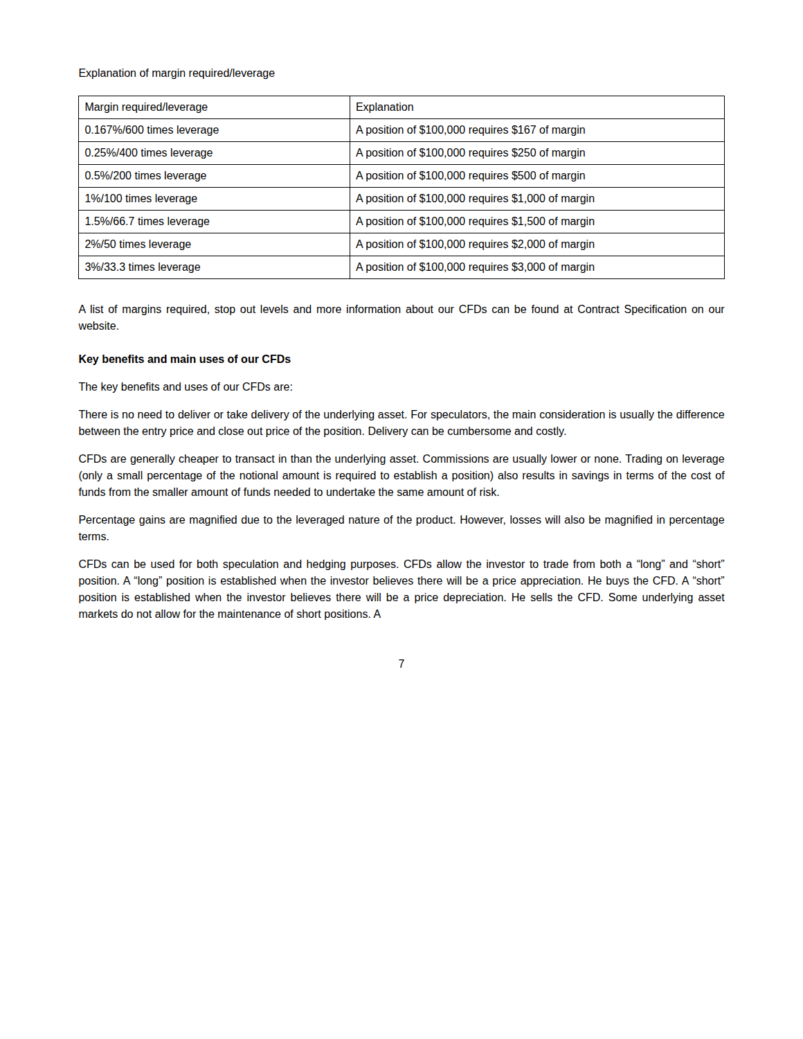Explanation of margin required/leverage
| Margin required/leverage | Explanation |
| 0.167%/600 times leverage | A position of $100,000 requires $167 of margin |
| 0.25%/400 times leverage | A position of $100,000 requires $250 of margin |
| 0.5%/200 times leverage | A position of $100,000 requires $500 of margin |
| 1%/100 times leverage | A position of $100,000 requires $1,000 of margin |
| 1.5%/66.7 times leverage | A position of $100,000 requires $1,500 of margin |
| 2%/50 times leverage | A position of $100,000 requires $2,000 of margin |
| 3%/33.3 times leverage | A position of $100,000 requires $3,000 of margin |
A list of margins required, stop out levels and more information about our CFDs can be found at Contract Specification on our website.
Key benefits and main uses of our CFDs
The key benefits and uses of our CFDs are:
There is no need to deliver or take delivery of the underlying asset. For speculators, the main consideration is usually the difference between the entry price and close out price of the position. Delivery can be cumbersome and costly.
CFDs are generally cheaper to transact in than the underlying asset. Commissions are usually lower or none. Trading on leverage (only a small percentage of the notional amount is required to establish a position) also results in savings in terms of the cost of funds from the smaller amount of funds needed to undertake the same amount of risk.
Percentage gains are magnified due to the leveraged nature of the product. However, losses will also be magnified in percentage terms.
CFDs can be used for both speculation and hedging purposes. CFDs allow the investor to trade from both a “long” and “short” position. A “long” position is established when the investor believes there will be a price appreciation. He buys the CFD. A “short” position is established when the investor believes there will be a price depreciation. He sells the CFD. Some underlying asset markets do not allow for the maintenance of short positions. A
7